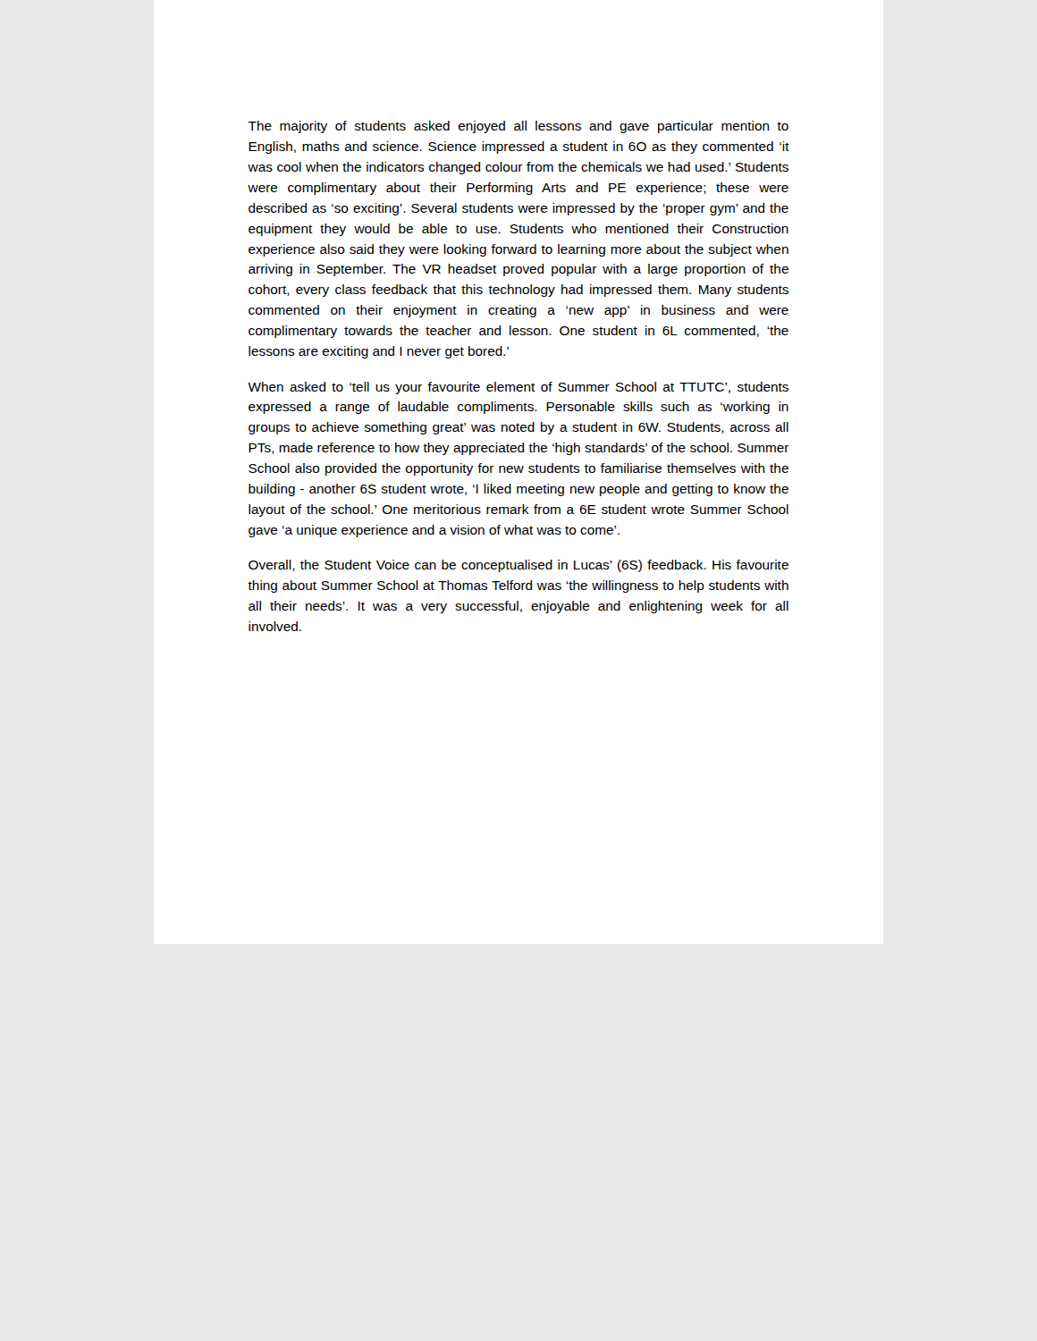The majority of students asked enjoyed all lessons and gave particular mention to English, maths and science. Science impressed a student in 6O as they commented ‘it was cool when the indicators changed colour from the chemicals we had used.’ Students were complimentary about their Performing Arts and PE experience; these were described as ‘so exciting’. Several students were impressed by the ‘proper gym’ and the equipment they would be able to use. Students who mentioned their Construction experience also said they were looking forward to learning more about the subject when arriving in September. The VR headset proved popular with a large proportion of the cohort, every class feedback that this technology had impressed them. Many students commented on their enjoyment in creating a ‘new app’ in business and were complimentary towards the teacher and lesson. One student in 6L commented, ‘the lessons are exciting and I never get bored.’
When asked to ‘tell us your favourite element of Summer School at TTUTC’, students expressed a range of laudable compliments. Personable skills such as ‘working in groups to achieve something great’ was noted by a student in 6W. Students, across all PTs, made reference to how they appreciated the ‘high standards’ of the school. Summer School also provided the opportunity for new students to familiarise themselves with the building - another 6S student wrote, ‘I liked meeting new people and getting to know the layout of the school.’ One meritorious remark from a 6E student wrote Summer School gave ‘a unique experience and a vision of what was to come’.
Overall, the Student Voice can be conceptualised in Lucas’ (6S) feedback. His favourite thing about Summer School at Thomas Telford was ‘the willingness to help students with all their needs’. It was a very successful, enjoyable and enlightening week for all involved.